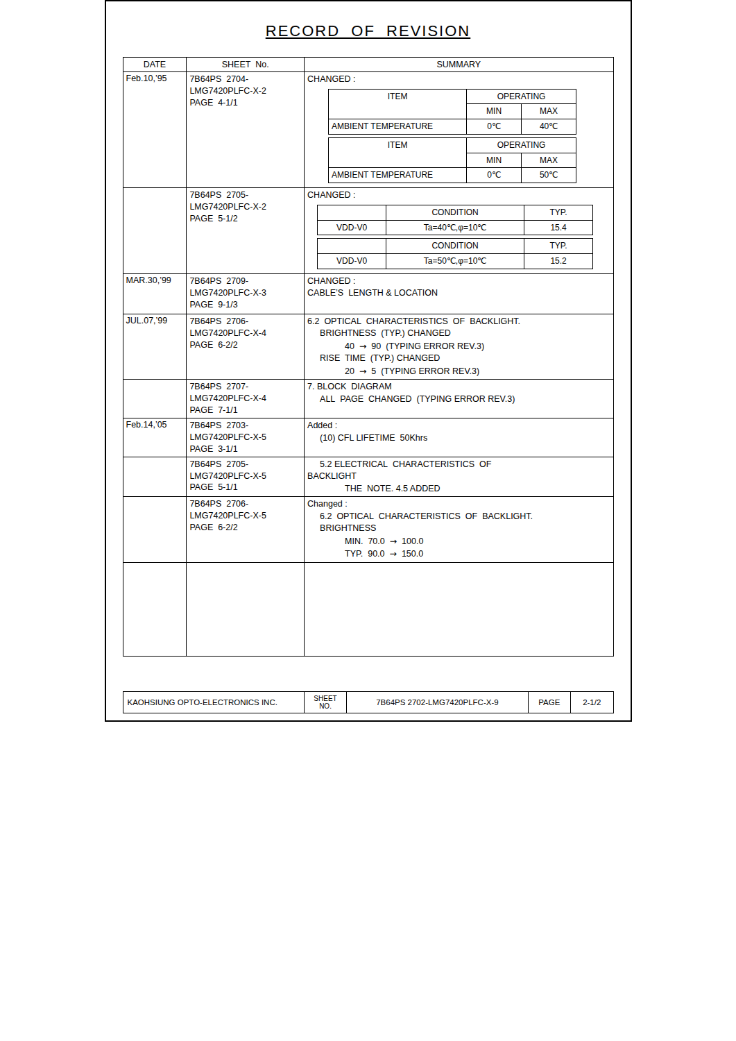RECORD OF REVISION
| DATE | SHEET No. | SUMMARY |
| --- | --- | --- |
| Feb.10,’95 | 7B64PS 2704- LMG7420PLFC-X-2 PAGE 4-1/1 | CHANGED : / ITEM / OPERATING / / MIN / MAX / / AMBIENT TEMPERATURE / 0℃ / 40℃ / / ITEM / OPERATING / / MIN / MAX / / AMBIENT TEMPERATURE / 0℃ / 50℃ / |
| | 7B64PS 2705- LMG7420PLFC-X-2 PAGE 5-1/2 | CHANGED : / / CONDITION / TYP. / / VDD-V0 / Ta=40℃,φ=10℃ / 15.4 / / / CONDITION / TYP. / / VDD-V0 / Ta=50℃,φ=10℃ / 15.2 / |
| MAR.30,’99 | 7B64PS 2709- LMG7420PLFC-X-3 PAGE 9-1/3 | CHANGED : CABLE’S LENGTH & LOCATION |
| JUL.07,’99 | 7B64PS 2706- LMG7420PLFC-X-4 PAGE 6-2/2 | 6.2 OPTICAL CHARACTERISTICS OF BACKLIGHT. BRIGHTNESS (TYP.) CHANGED 40 → 90 (TYPING ERROR REV.3) RISE TIME (TYP.) CHANGED 20 → 5 (TYPING ERROR REV.3) |
| | 7B64PS 2707- LMG7420PLFC-X-4 PAGE 7-1/1 | 7. BLOCK DIAGRAM ALL PAGE CHANGED (TYPING ERROR REV.3) |
| Feb.14,’05 | 7B64PS 2703- LMG7420PLFC-X-5 PAGE 3-1/1 | Added : (10) CFL LIFETIME 50Khrs |
| | 7B64PS 2705- LMG7420PLFC-X-5 PAGE 5-1/1 | 5.2 ELECTRICAL CHARACTERISTICS OF BACKLIGHT THE NOTE. 4.5 ADDED |
| | 7B64PS 2706- LMG7420PLFC-X-5 PAGE 6-2/2 | Changed : 6.2 OPTICAL CHARACTERISTICS OF BACKLIGHT. BRIGHTNESS MIN. 70.0 → 100.0 TYP. 90.0 → 150.0 |
| KAOHSIUNG OPTO-ELECTRONICS INC. | SHEET NO. | 7B64PS 2702-LMG7420PLFC-X-9 | PAGE | 2-1/2 |